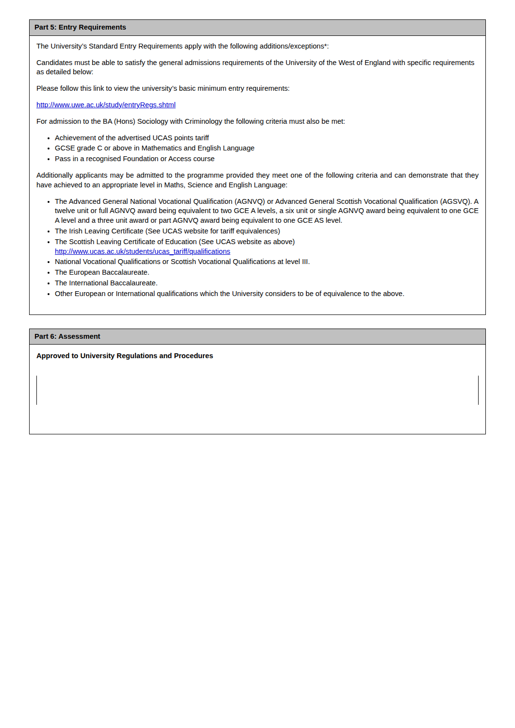Part 5: Entry Requirements
The University’s Standard Entry Requirements apply with the following additions/exceptions*:
Candidates must be able to satisfy the general admissions requirements of the University of the West of England with specific requirements as detailed below:
Please follow this link to view the university’s basic minimum entry requirements:
http://www.uwe.ac.uk/study/entryRegs.shtml
For admission to the BA (Hons) Sociology with Criminology the following criteria must also be met:
Achievement of the advertised UCAS points tariff
GCSE grade C or above in Mathematics and English Language
Pass in a recognised Foundation or Access course
Additionally applicants may be admitted to the programme provided they meet one of the following criteria and can demonstrate that they have achieved to an appropriate level in Maths, Science and English Language:
The Advanced General National Vocational Qualification (AGNVQ) or Advanced General Scottish Vocational Qualification (AGSVQ). A twelve unit or full AGNVQ award being equivalent to two GCE A levels, a six unit or single AGNVQ award being equivalent to one GCE A level and a three unit award or part AGNVQ award being equivalent to one GCE AS level.
The Irish Leaving Certificate (See UCAS website for tariff equivalences)
The Scottish Leaving Certificate of Education (See UCAS website as above)
http://www.ucas.ac.uk/students/ucas_tariff/qualifications
National Vocational Qualifications or Scottish Vocational Qualifications at level III.
The European Baccalaureate.
The International Baccalaureate.
Other European or International qualifications which the University considers to be of equivalence to the above.
Part 6: Assessment
Approved to University Regulations and Procedures